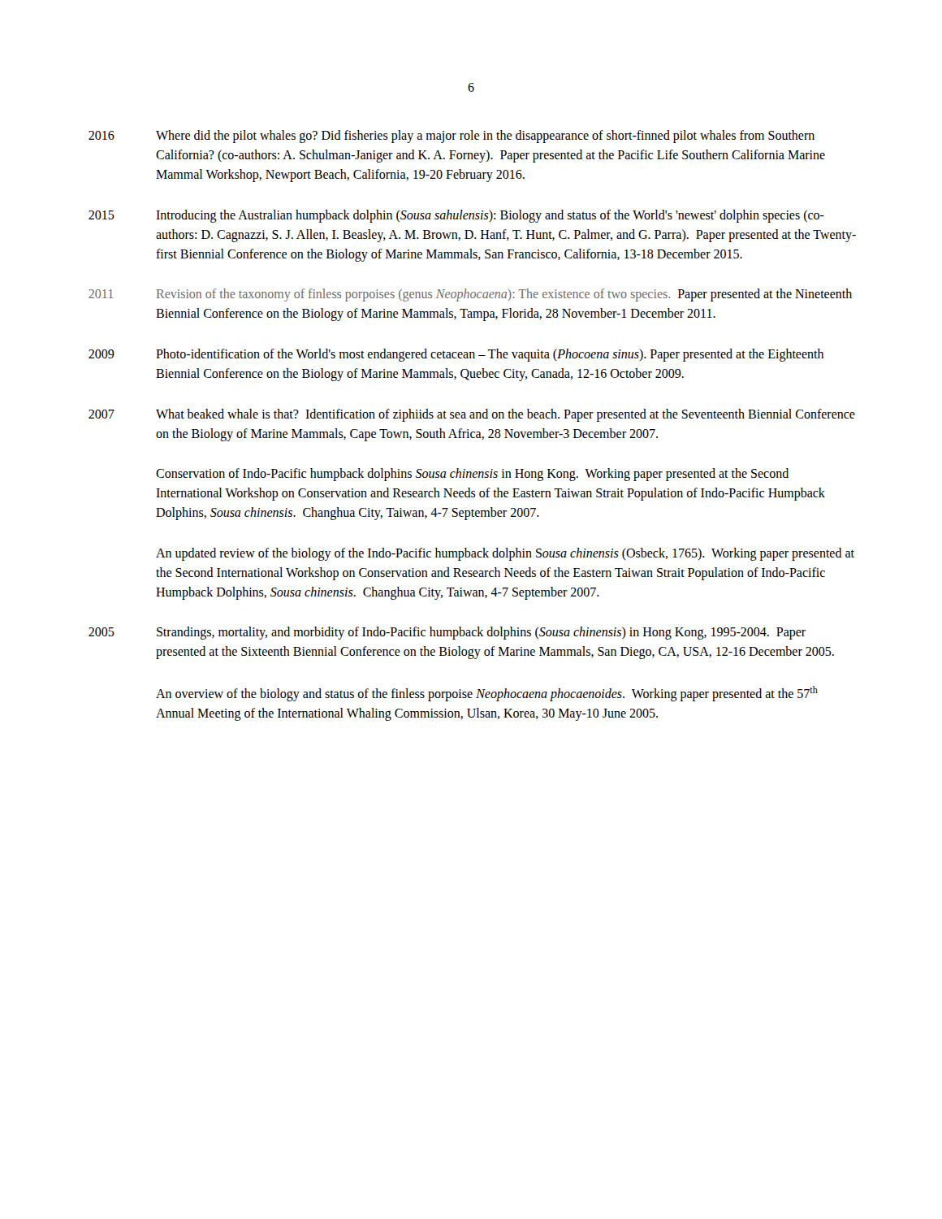6
2016
Where did the pilot whales go? Did fisheries play a major role in the disappearance of short-finned pilot whales from Southern California? (co-authors: A. Schulman-Janiger and K. A. Forney). Paper presented at the Pacific Life Southern California Marine Mammal Workshop, Newport Beach, California, 19-20 February 2016.
2015
Introducing the Australian humpback dolphin (Sousa sahulensis): Biology and status of the World's 'newest' dolphin species (co-authors: D. Cagnazzi, S. J. Allen, I. Beasley, A. M. Brown, D. Hanf, T. Hunt, C. Palmer, and G. Parra). Paper presented at the Twenty-first Biennial Conference on the Biology of Marine Mammals, San Francisco, California, 13-18 December 2015.
2011
Revision of the taxonomy of finless porpoises (genus Neophocaena): The existence of two species. Paper presented at the Nineteenth Biennial Conference on the Biology of Marine Mammals, Tampa, Florida, 28 November-1 December 2011.
2009
Photo-identification of the World's most endangered cetacean – The vaquita (Phocoena sinus). Paper presented at the Eighteenth Biennial Conference on the Biology of Marine Mammals, Quebec City, Canada, 12-16 October 2009.
2007
What beaked whale is that? Identification of ziphiids at sea and on the beach. Paper presented at the Seventeenth Biennial Conference on the Biology of Marine Mammals, Cape Town, South Africa, 28 November-3 December 2007.
Conservation of Indo-Pacific humpback dolphins Sousa chinensis in Hong Kong. Working paper presented at the Second International Workshop on Conservation and Research Needs of the Eastern Taiwan Strait Population of Indo-Pacific Humpback Dolphins, Sousa chinensis. Changhua City, Taiwan, 4-7 September 2007.
An updated review of the biology of the Indo-Pacific humpback dolphin Sousa chinensis (Osbeck, 1765). Working paper presented at the Second International Workshop on Conservation and Research Needs of the Eastern Taiwan Strait Population of Indo-Pacific Humpback Dolphins, Sousa chinensis. Changhua City, Taiwan, 4-7 September 2007.
2005
Strandings, mortality, and morbidity of Indo-Pacific humpback dolphins (Sousa chinensis) in Hong Kong, 1995-2004. Paper presented at the Sixteenth Biennial Conference on the Biology of Marine Mammals, San Diego, CA, USA, 12-16 December 2005.
An overview of the biology and status of the finless porpoise Neophocaena phocaenoides. Working paper presented at the 57th Annual Meeting of the International Whaling Commission, Ulsan, Korea, 30 May-10 June 2005.